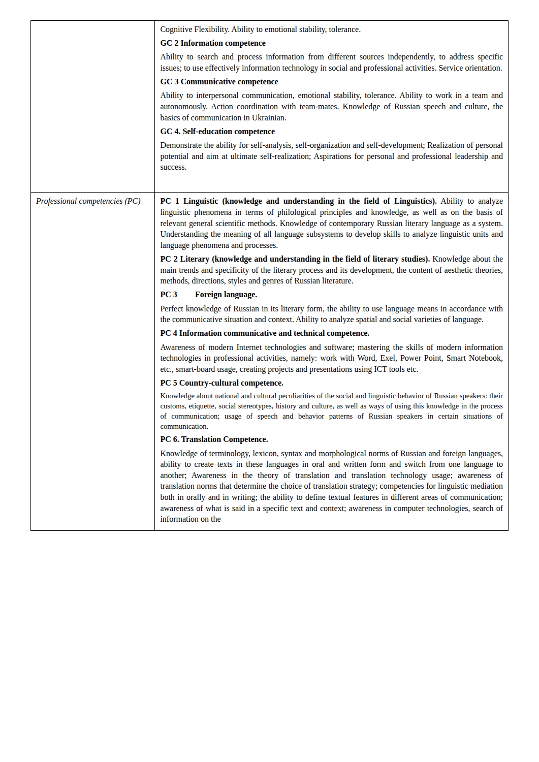| | Cognitive Flexibility. Ability to emotional stability, tolerance. GC 2 Information competence Ability to search and process information from different sources independently, to address specific issues; to use effectively information technology in social and professional activities. Service orientation. GC 3 Communicative competence Ability to interpersonal communication, emotional stability, tolerance. Ability to work in a team and autonomously. Action coordination with team-mates. Knowledge of Russian speech and culture, the basics of communication in Ukrainian. GC 4. Self-education competence Demonstrate the ability for self-analysis, self-organization and self-development; Realization of personal potential and aim at ultimate self-realization; Aspirations for personal and professional leadership and success. |
| Professional competencies (PC) | PC 1 Linguistic (knowledge and understanding in the field of Linguistics). Ability to analyze linguistic phenomena in terms of philological principles and knowledge, as well as on the basis of relevant general scientific methods. Knowledge of contemporary Russian literary language as a system. Understanding the meaning of all language subsystems to develop skills to analyze linguistic units and language phenomena and processes. PC 2 Literary (knowledge and understanding in the field of literary studies). Knowledge about the main trends and specificity of the literary process and its development, the content of aesthetic theories, methods, directions, styles and genres of Russian literature. PC 3 Foreign language. Perfect knowledge of Russian in its literary form, the ability to use language means in accordance with the communicative situation and context. Ability to analyze spatial and social varieties of language. PC 4 Information communicative and technical competence. Awareness of modern Internet technologies and software; mastering the skills of modern information technologies in professional activities, namely: work with Word, Exel, Power Point, Smart Notebook, etc., smart-board usage, creating projects and presentations using ICT tools etc. PC 5 Country-cultural competence. Knowledge about national and cultural peculiarities of the social and linguistic behavior of Russian speakers: their customs, etiquette, social stereotypes, history and culture, as well as ways of using this knowledge in the process of communication; usage of speech and behavior patterns of Russian speakers in certain situations of communication. PC 6. Translation Competence. Knowledge of terminology, lexicon, syntax and morphological norms of Russian and foreign languages, ability to create texts in these languages in oral and written form and switch from one language to another; Awareness in the theory of translation and translation technology usage; awareness of translation norms that determine the choice of translation strategy; competencies for linguistic mediation both in orally and in writing; the ability to define textual features in different areas of communication; awareness of what is said in a specific text and context; awareness in computer technologies, search of information on the |